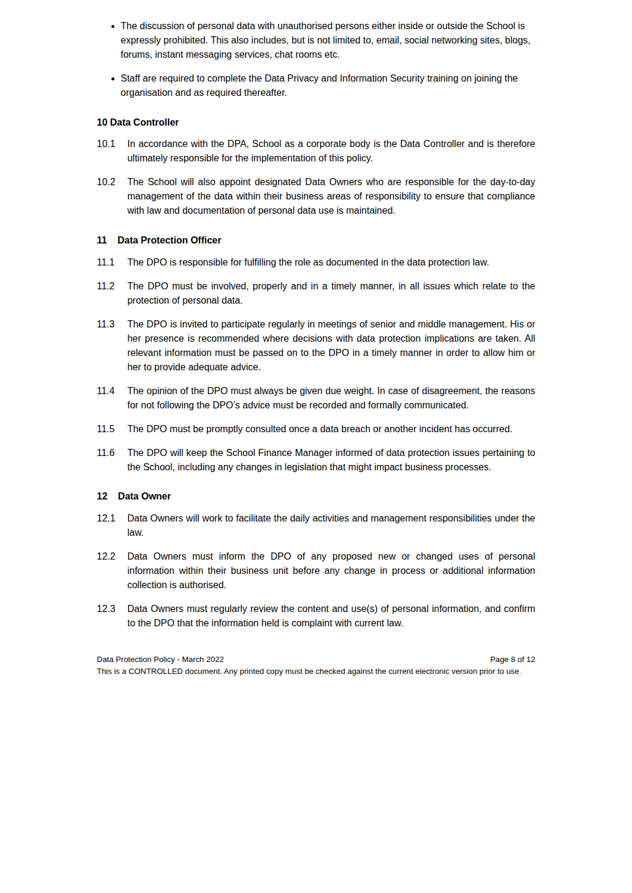The discussion of personal data with unauthorised persons either inside or outside the School is expressly prohibited. This also includes, but is not limited to, email, social networking sites, blogs, forums, instant messaging services, chat rooms etc.
Staff are required to complete the Data Privacy and Information Security training on joining the organisation and as required thereafter.
10 Data Controller
10.1
In accordance with the DPA, School as a corporate body is the Data Controller and is therefore ultimately responsible for the implementation of this policy.
10.2
The School will also appoint designated Data Owners who are responsible for the day-to-day management of the data within their business areas of responsibility to ensure that compliance with law and documentation of personal data use is maintained.
11 Data Protection Officer
11.1
The DPO is responsible for fulfilling the role as documented in the data protection law.
11.2
The DPO must be involved, properly and in a timely manner, in all issues which relate to the protection of personal data.
11.3
The DPO is invited to participate regularly in meetings of senior and middle management. His or her presence is recommended where decisions with data protection implications are taken. All relevant information must be passed on to the DPO in a timely manner in order to allow him or her to provide adequate advice.
11.4
The opinion of the DPO must always be given due weight. In case of disagreement, the reasons for not following the DPO’s advice must be recorded and formally communicated.
11.5
The DPO must be promptly consulted once a data breach or another incident has occurred.
11.6
The DPO will keep the School Finance Manager informed of data protection issues pertaining to the School, including any changes in legislation that might impact business processes.
12 Data Owner
12.1
Data Owners will work to facilitate the daily activities and management responsibilities under the law.
12.2
Data Owners must inform the DPO of any proposed new or changed uses of personal information within their business unit before any change in process or additional information collection is authorised.
12.3
Data Owners must regularly review the content and use(s) of personal information, and confirm to the DPO that the information held is complaint with current law.
Data Protection Policy - March 2022 Page 8 of 12
This is a CONTROLLED document. Any printed copy must be checked against the current electronic version prior to use.